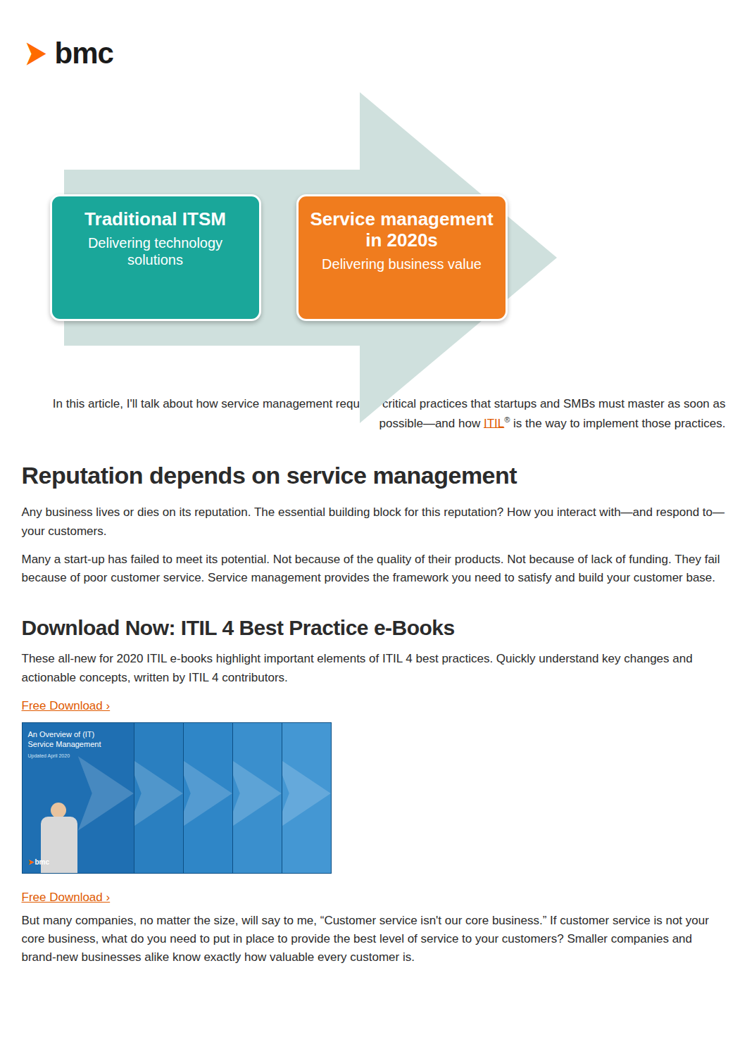➤bmc
Traditional ITSM
Delivering technology solutions
Service management
in 2020s
Delivering business value
In this article, I'll talk about how service management requires critical practices that startups and SMBs must master as soon as possible—and how ITIL® is the way to implement those practices.
Reputation depends on service management
Any business lives or dies on its reputation. The essential building block for this reputation? How you interact with—and respond to—your customers.
Many a start-up has failed to meet its potential. Not because of the quality of their products. Not because of lack of funding. They fail because of poor customer service. Service management provides the framework you need to satisfy and build your customer base.
Download Now: ITIL 4 Best Practice e-Books
These all-new for 2020 ITIL e-books highlight important elements of ITIL 4 best practices. Quickly understand key changes and actionable concepts, written by ITIL 4 contributors.
Free Download ›
➤
tices
➤
➤
s
➤
➤
An Overview of (IT)
Service Management
Updated April 2020
➤bmc
Free Download ›
But many companies, no matter the size, will say to me, “Customer service isn't our core business.” If customer service is not your core business, what do you need to put in place to provide the best level of service to your customers? Smaller companies and brand-new businesses alike know exactly how valuable every customer is.